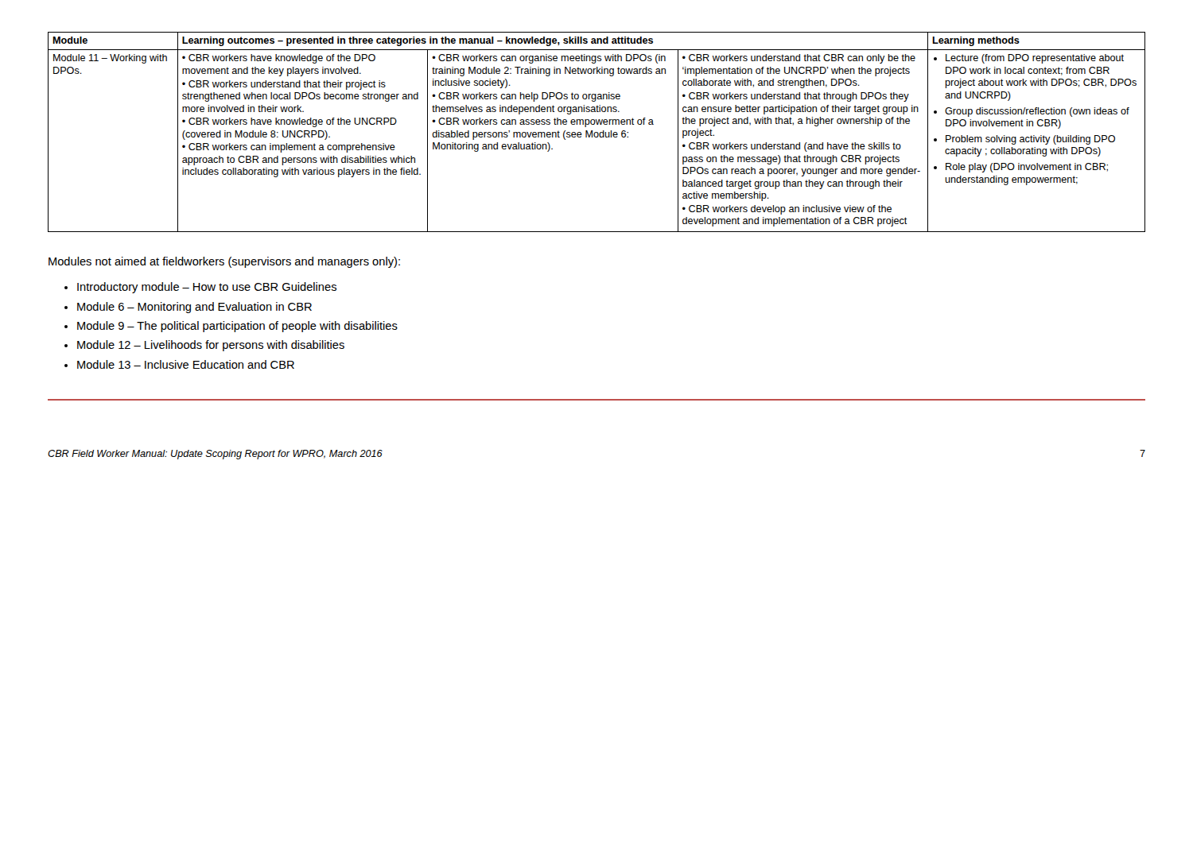| Module | Learning outcomes – presented in three categories in the manual – knowledge, skills and attitudes | Learning methods |
| --- | --- | --- |
| Module 11 – Working with DPOs. | • CBR workers have knowledge of the DPO movement and the key players involved. • CBR workers understand that their project is strengthened when local DPOs become stronger and more involved in their work. • CBR workers have knowledge of the UNCRPD (covered in Module 8: UNCRPD). • CBR workers can implement a comprehensive approach to CBR and persons with disabilities which includes collaborating with various players in the field. | • CBR workers can organise meetings with DPOs (in training Module 2: Training in Networking towards an inclusive society). • CBR workers can help DPOs to organise themselves as independent organisations. • CBR workers can assess the empowerment of a disabled persons’ movement (see Module 6: Monitoring and evaluation). | • CBR workers understand that CBR can only be the ‘implementation of the UNCRPD’ when the projects collaborate with, and strengthen, DPOs. • CBR workers understand that through DPOs they can ensure better participation of their target group in the project and, with that, a higher ownership of the project. • CBR workers understand (and have the skills to pass on the message) that through CBR projects DPOs can reach a poorer, younger and more gender-balanced target group than they can through their active membership. • CBR workers develop an inclusive view of the development and implementation of a CBR project | Lecture (from DPO representative about DPO work in local context; from CBR project about work with DPOs; CBR, DPOs and UNCRPD) Group discussion/reflection (own ideas of DPO involvement in CBR) Problem solving activity (building DPO capacity ; collaborating with DPOs) Role play (DPO involvement in CBR; understanding empowerment; |
Modules not aimed at fieldworkers (supervisors and managers only):
Introductory module – How to use CBR Guidelines
Module 6 – Monitoring and Evaluation in CBR
Module 9 – The political participation of people with disabilities
Module 12 – Livelihoods for persons with disabilities
Module 13 – Inclusive Education and CBR
CBR Field Worker Manual: Update Scoping Report for WPRO, March 2016 7